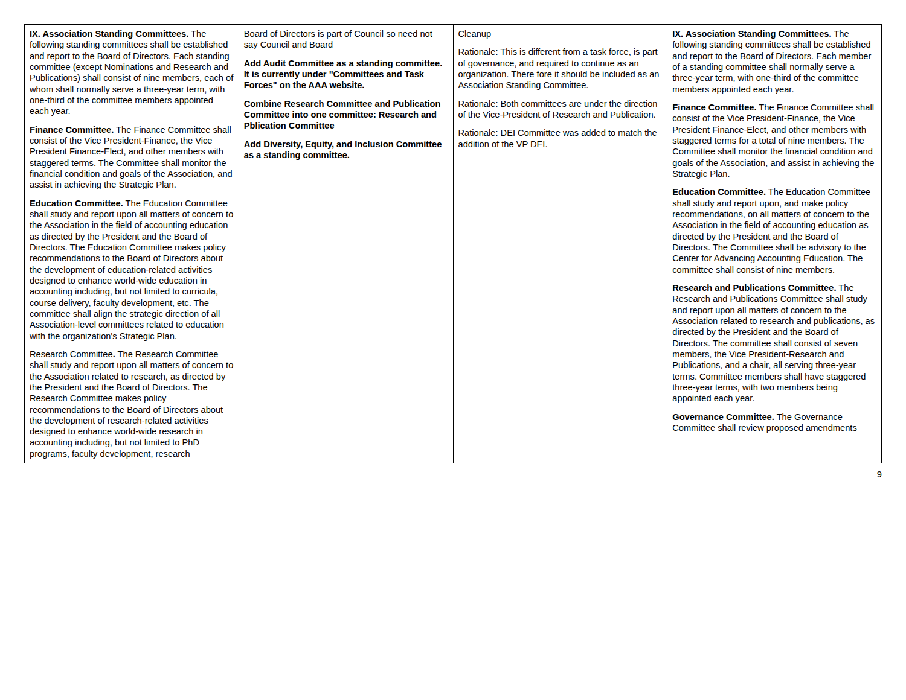| IX. Association Standing Committees. The following standing committees shall be established and report to the Board of Directors. Each standing committee (except Nominations and Research and Publications) shall consist of nine members, each of whom shall normally serve a three-year term, with one-third of the committee members appointed each year. Finance Committee. The Finance Committee shall consist of the Vice President-Finance, the Vice President Finance-Elect, and other members with staggered terms. The Committee shall monitor the financial condition and goals of the Association, and assist in achieving the Strategic Plan. Education Committee. The Education Committee shall study and report upon all matters of concern to the Association in the field of accounting education as directed by the President and the Board of Directors. The Education Committee makes policy recommendations to the Board of Directors about the development of education-related activities designed to enhance world-wide education in accounting including, but not limited to curricula, course delivery, faculty development, etc. The committee shall align the strategic direction of all Association-level committees related to education with the organization's Strategic Plan. Research Committee . The Research Committee shall study and report upon all matters of concern to the Association related to research, as directed by the President and the Board of Directors. The Research Committee makes policy recommendations to the Board of Directors about the development of research-related activities designed to enhance world-wide research in accounting including, but not limited to PhD programs, faculty development, research | Board of Directors is part of Council so need not say Council and Board Add Audit Committee as a standing committee. It is currently under "Committees and Task Forces" on the AAA website. Combine Research Committee and Publication Committee into one committee: Research and Pblication Committee Add Diversity, Equity, and Inclusion Committee as a standing committee. | Cleanup Rationale: This is different from a task force, is part of governance, and required to continue as an organization. There fore it should be included as an Association Standing Committee. Rationale: Both committees are under the direction of the Vice-President of Research and Publication. Rationale: DEI Committee was added to match the addition of the VP DEI. | IX. Association Standing Committees. The following standing committees shall be established and report to the Board of Directors. Each member of a standing committee shall normally serve a three-year term, with one-third of the committee members appointed each year. Finance Committee. The Finance Committee shall consist of the Vice President-Finance, the Vice President Finance-Elect, and other members with staggered terms for a total of nine members. The Committee shall monitor the financial condition and goals of the Association, and assist in achieving the Strategic Plan. Education Committee. The Education Committee shall study and report upon, and make policy recommendations, on all matters of concern to the Association in the field of accounting education as directed by the President and the Board of Directors. The Committee shall be advisory to the Center for Advancing Accounting Education. The committee shall consist of nine members. Research and Publications Committee. The Research and Publications Committee shall study and report upon all matters of concern to the Association related to research and publications, as directed by the President and the Board of Directors. The committee shall consist of seven members, the Vice President-Research and Publications, and a chair, all serving three-year terms. Committee members shall have staggered three-year terms, with two members being appointed each year. Governance Committee. The Governance Committee shall review proposed amendments |
9